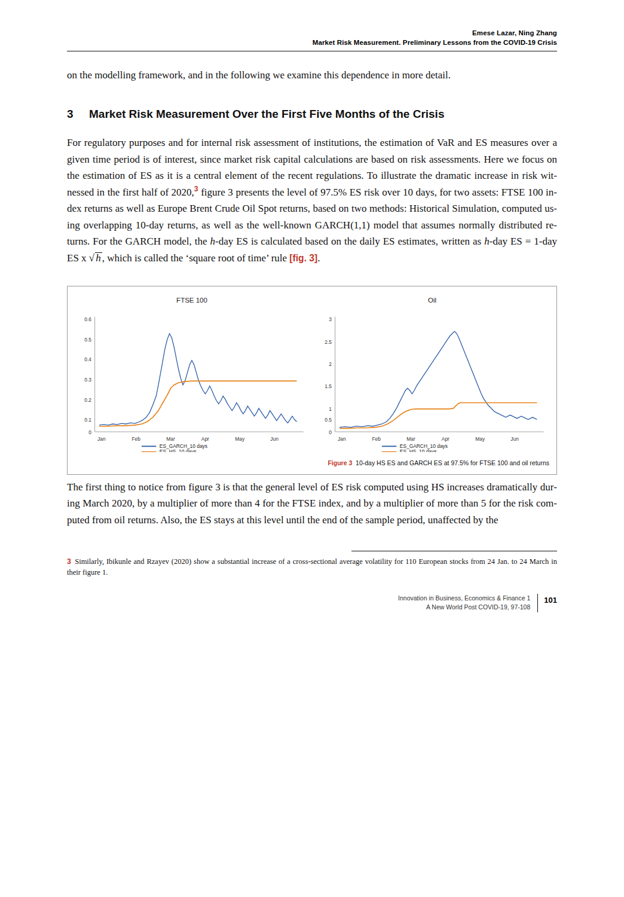Emese Lazar, Ning Zhang Market Risk Measurement. Preliminary Lessons from the COVID-19 Crisis
on the modelling framework, and in the following we examine this dependence in more detail.
3 Market Risk Measurement Over the First Five Months of the Crisis
For regulatory purposes and for internal risk assessment of institutions, the estimation of VaR and ES measures over a given time period is of interest, since market risk capital calculations are based on risk assessments. Here we focus on the estimation of ES as it is a central element of the recent regulations. To illustrate the dramatic increase in risk witnessed in the first half of 2020,3 figure 3 presents the level of 97.5% ES risk over 10 days, for two assets: FTSE 100 index returns as well as Europe Brent Crude Oil Spot returns, based on two methods: Historical Simulation, computed using overlapping 10-day returns, as well as the well-known GARCH(1,1) model that assumes normally distributed returns. For the GARCH model, the h-day ES is calculated based on the daily ES estimates, written as h-day ES = 1-day ES x √h, which is called the ‘square root of time’ rule [fig. 3].
FTSE 100
0.6 0.5 0.4 0.3 0.2 0.1 0 Jan Feb Mar Apr May Jun ES_GARCH_10 days ES_HS_10 days
Oil
3 2.5 2 1.5 1 0.5 0 Jan Feb Mar Apr May Jun ES_GARCH_10 days ES_HS_10 days
Figure 3 10-day HS ES and GARCH ES at 97.5% for FTSE 100 and oil returns
The first thing to notice from figure 3 is that the general level of ES risk computed using HS increases dramatically during March 2020, by a multiplier of more than 4 for the FTSE index, and by a multiplier of more than 5 for the risk computed from oil returns. Also, the ES stays at this level until the end of the sample period, unaffected by the
3 Similarly, Ibikunle and Rzayev (2020) show a substantial increase of a cross-sectional average volatility for 110 European stocks from 24 Jan. to 24 March in their figure 1.
Innovation in Business, Economics & Finance 1
A New World Post COVID-19, 97-108
101